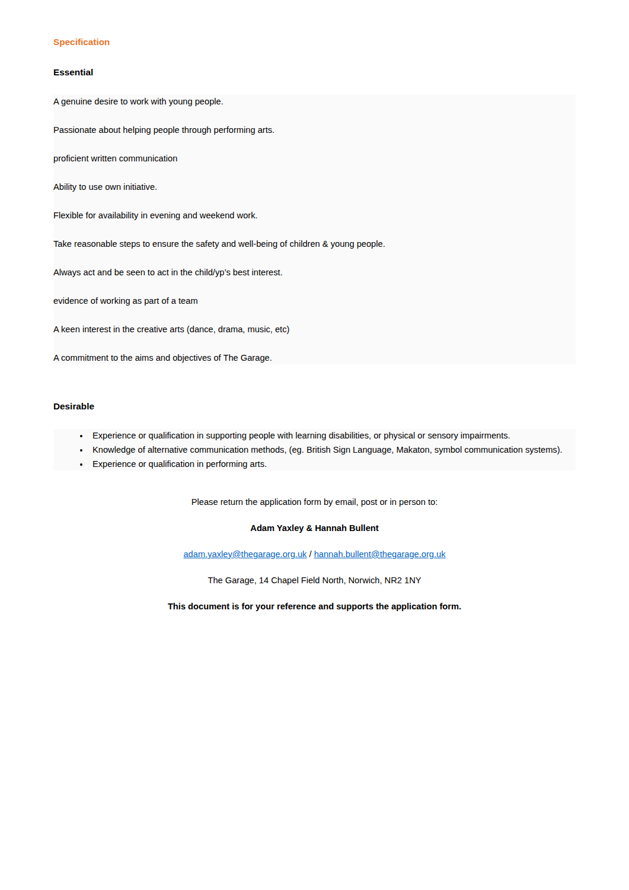Specification
Essential
A genuine desire to work with young people.
Passionate about helping people through performing arts.
proficient written communication
Ability to use own initiative.
Flexible for availability in evening and weekend work.
Take reasonable steps to ensure the safety and well-being of children & young people.
Always act and be seen to act in the child/yp’s best interest.
evidence of working as part of a team
A keen interest in the creative arts (dance, drama, music, etc)
A commitment to the aims and objectives of The Garage.
Desirable
Experience or qualification in supporting people with learning disabilities, or physical or sensory impairments.
Knowledge of alternative communication methods, (eg. British Sign Language, Makaton, symbol communication systems).
Experience or qualification in performing arts.
Please return the application form by email, post or in person to:
Adam Yaxley & Hannah Bullent
adam.yaxley@thegarage.org.uk / hannah.bullent@thegarage.org.uk
The Garage, 14 Chapel Field North, Norwich, NR2 1NY
This document is for your reference and supports the application form.